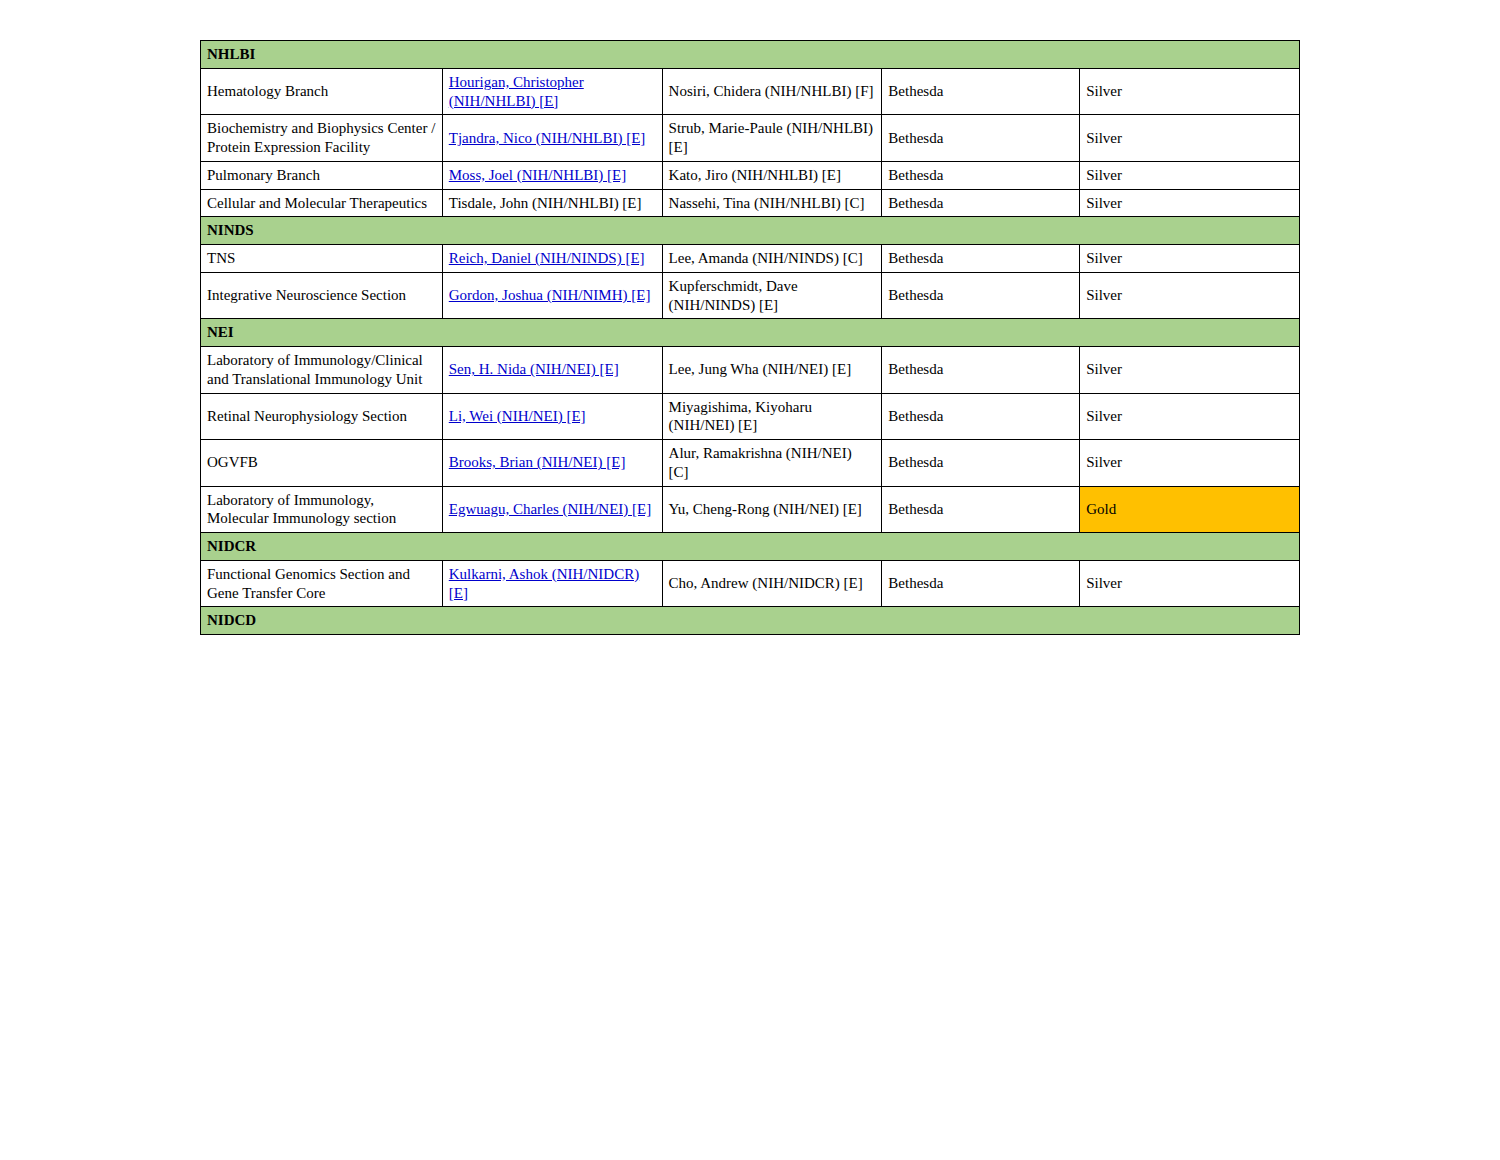| NHLBI |
| Hematology Branch | Hourigan, Christopher (NIH/NHLBI) [E] | Nosiri, Chidera (NIH/NHLBI) [F] | Bethesda | Silver |
| Biochemistry and Biophysics Center / Protein Expression Facility | Tjandra, Nico (NIH/NHLBI) [E] | Strub, Marie-Paule (NIH/NHLBI) [E] | Bethesda | Silver |
| Pulmonary Branch | Moss, Joel (NIH/NHLBI) [E] | Kato, Jiro (NIH/NHLBI) [E] | Bethesda | Silver |
| Cellular and Molecular Therapeutics | Tisdale, John (NIH/NHLBI) [E] | Nassehi, Tina (NIH/NHLBI) [C] | Bethesda | Silver |
| NINDS |
| TNS | Reich, Daniel (NIH/NINDS) [E] | Lee, Amanda (NIH/NINDS) [C] | Bethesda | Silver |
| Integrative Neuroscience Section | Gordon, Joshua (NIH/NIMH) [E] | Kupferschmidt, Dave (NIH/NINDS) [E] | Bethesda | Silver |
| NEI |
| Laboratory of Immunology/Clinical and Translational Immunology Unit | Sen, H. Nida (NIH/NEI) [E] | Lee, Jung Wha (NIH/NEI) [E] | Bethesda | Silver |
| Retinal Neurophysiology Section | Li, Wei (NIH/NEI) [E] | Miyagishima, Kiyoharu (NIH/NEI) [E] | Bethesda | Silver |
| OGVFB | Brooks, Brian (NIH/NEI) [E] | Alur, Ramakrishna (NIH/NEI) [C] | Bethesda | Silver |
| Laboratory of Immunology, Molecular Immunology section | Egwuagu, Charles (NIH/NEI) [E] | Yu, Cheng-Rong (NIH/NEI) [E] | Bethesda | Gold |
| NIDCR |
| Functional Genomics Section and Gene Transfer Core | Kulkarni, Ashok (NIH/NIDCR) [E] | Cho, Andrew (NIH/NIDCR) [E] | Bethesda | Silver |
| NIDCD |